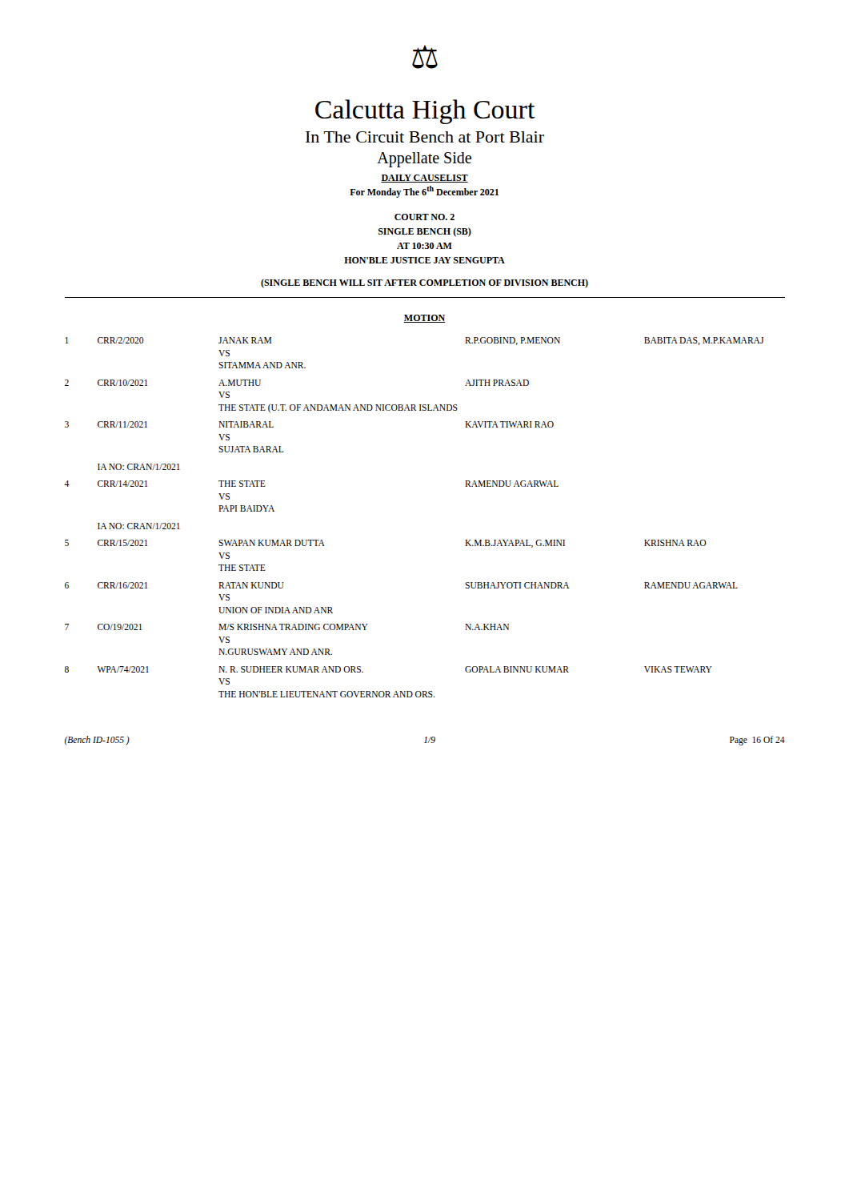Calcutta High Court
In The Circuit Bench at Port Blair
Appellate Side
DAILY CAUSELIST
For Monday The 6th December 2021
COURT NO. 2
SINGLE BENCH (SB)
AT 10:30 AM
HON'BLE JUSTICE JAY SENGUPTA
(SINGLE BENCH WILL SIT AFTER COMPLETION OF DIVISION BENCH)
MOTION
| 1 | CRR/2/2020 | JANAK RAM VS SITAMMA AND ANR. | R.P.GOBIND, P.MENON | BABITA DAS, M.P.KAMARAJ |
| 2 | CRR/10/2021 | A.MUTHU VS THE STATE (U.T. OF ANDAMAN AND NICOBAR ISLANDS | AJITH PRASAD | |
| 3 | CRR/11/2021 | NITAIBARAL VS SUJATA BARAL | KAVITA TIWARI RAO | |
| | IA NO: CRAN/1/2021 |
| 4 | CRR/14/2021 | THE STATE VS PAPI BAIDYA | RAMENDU AGARWAL | |
| | IA NO: CRAN/1/2021 |
| 5 | CRR/15/2021 | SWAPAN KUMAR DUTTA VS THE STATE | K.M.B.JAYAPAL, G.MINI | KRISHNA RAO |
| 6 | CRR/16/2021 | RATAN KUNDU VS UNION OF INDIA AND ANR | SUBHAJYOTI CHANDRA | RAMENDU AGARWAL |
| 7 | CO/19/2021 | M/S KRISHNA TRADING COMPANY VS N.GURUSWAMY AND ANR. | N.A.KHAN | |
| 8 | WPA/74/2021 | N. R. SUDHEER KUMAR AND ORS. VS THE HON'BLE LIEUTENANT GOVERNOR AND ORS. | GOPALA BINNU KUMAR | VIKAS TEWARY |
(Bench ID-1055 )
1/9
Page 16 Of 24